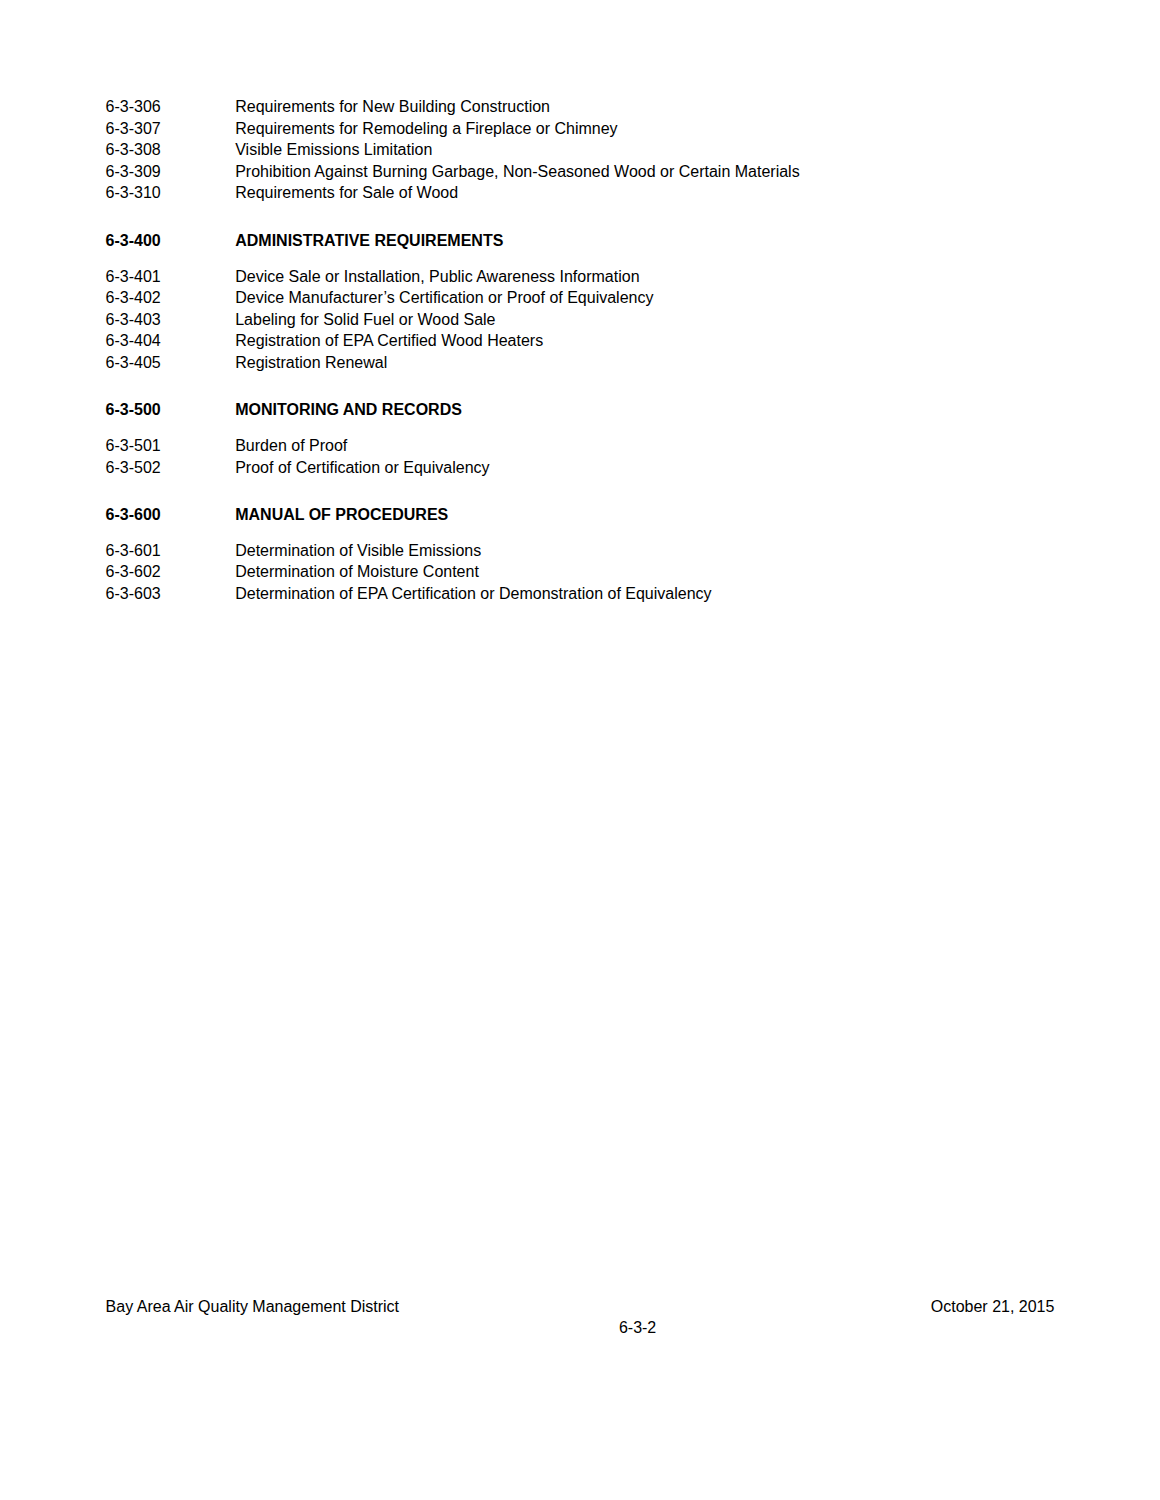| 6-3-306 | Requirements for New Building Construction |
| 6-3-307 | Requirements for Remodeling a Fireplace or Chimney |
| 6-3-308 | Visible Emissions Limitation |
| 6-3-309 | Prohibition Against Burning Garbage, Non-Seasoned Wood or Certain Materials |
| 6-3-310 | Requirements for Sale of Wood |
| 6-3-400 | ADMINISTRATIVE REQUIREMENTS |
| 6-3-401 | Device Sale or Installation, Public Awareness Information |
| 6-3-402 | Device Manufacturer’s Certification or Proof of Equivalency |
| 6-3-403 | Labeling for Solid Fuel or Wood Sale |
| 6-3-404 | Registration of EPA Certified Wood Heaters |
| 6-3-405 | Registration Renewal |
| 6-3-500 | MONITORING AND RECORDS |
| 6-3-501 | Burden of Proof |
| 6-3-502 | Proof of Certification or Equivalency |
| 6-3-600 | MANUAL OF PROCEDURES |
| 6-3-601 | Determination of Visible Emissions |
| 6-3-602 | Determination of Moisture Content |
| 6-3-603 | Determination of EPA Certification or Demonstration of Equivalency |
Bay Area Air Quality Management District October 21, 2015
6-3-2